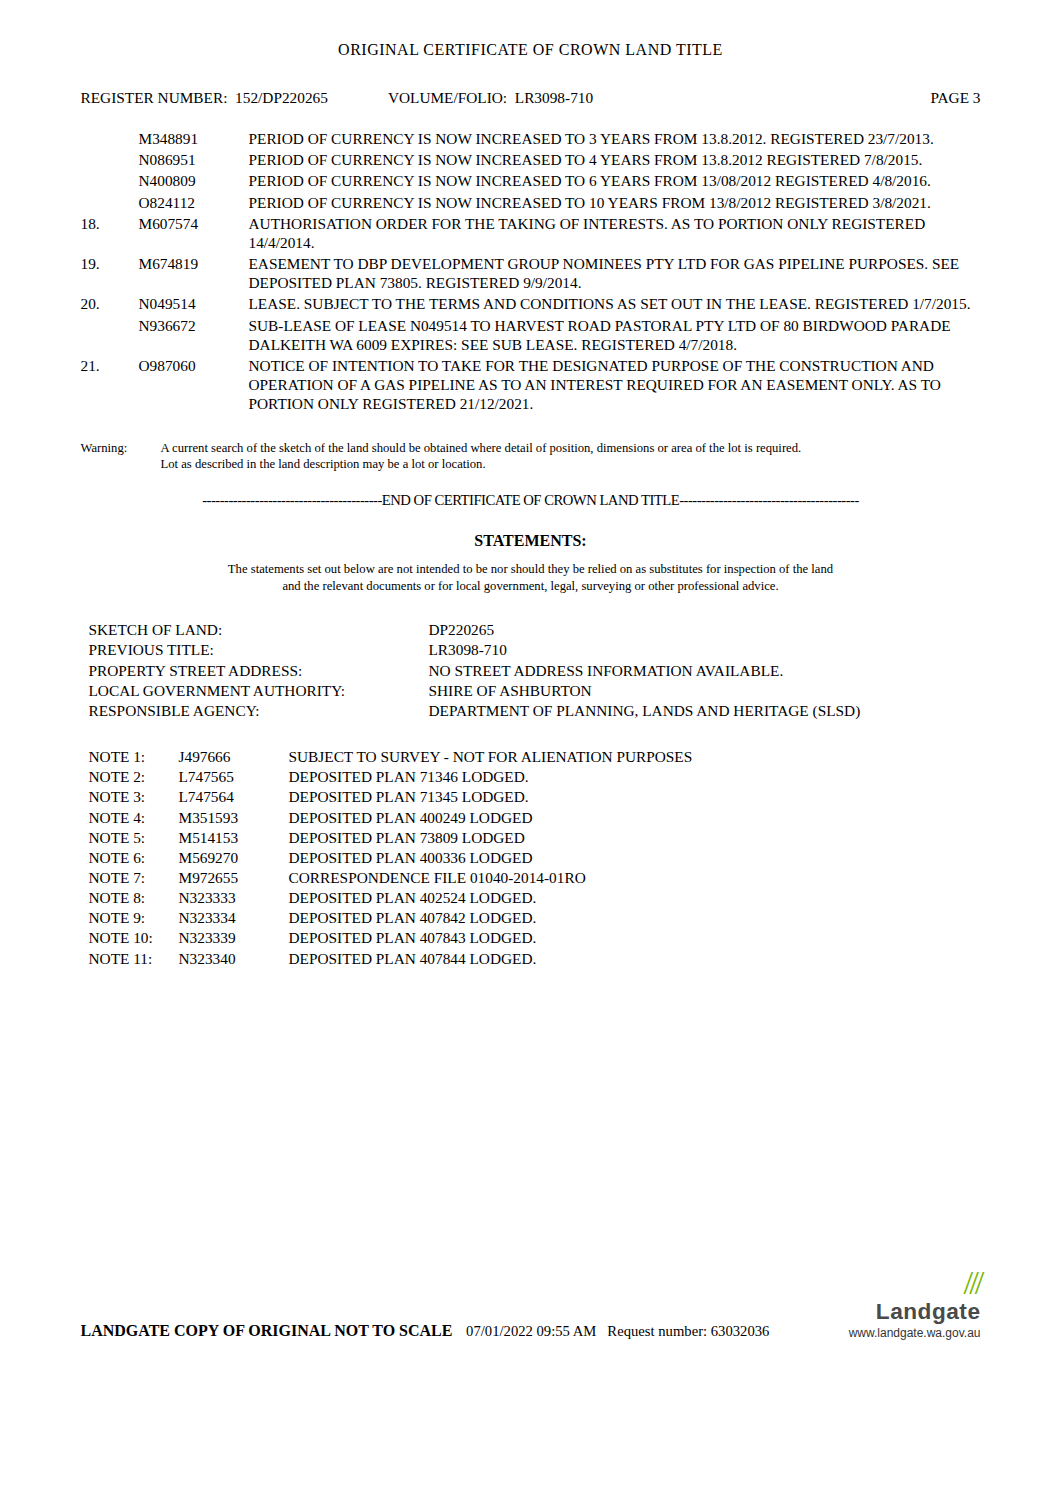ORIGINAL CERTIFICATE OF CROWN LAND TITLE
REGISTER NUMBER: 152/DP220265
VOLUME/FOLIO: LR3098-710
PAGE 3
| | M348891 | PERIOD OF CURRENCY IS NOW INCREASED TO 3 YEARS FROM 13.8.2012. REGISTERED 23/7/2013. |
| | N086951 | PERIOD OF CURRENCY IS NOW INCREASED TO 4 YEARS FROM 13.8.2012 REGISTERED 7/8/2015. |
| | N400809 | PERIOD OF CURRENCY IS NOW INCREASED TO 6 YEARS FROM 13/08/2012 REGISTERED 4/8/2016. |
| | O824112 | PERIOD OF CURRENCY IS NOW INCREASED TO 10 YEARS FROM 13/8/2012 REGISTERED 3/8/2021. |
| 18. | M607574 | AUTHORISATION ORDER FOR THE TAKING OF INTERESTS. AS TO PORTION ONLY REGISTERED 14/4/2014. |
| 19. | M674819 | EASEMENT TO DBP DEVELOPMENT GROUP NOMINEES PTY LTD FOR GAS PIPELINE PURPOSES. SEE DEPOSITED PLAN 73805. REGISTERED 9/9/2014. |
| 20. | N049514 | LEASE. SUBJECT TO THE TERMS AND CONDITIONS AS SET OUT IN THE LEASE. REGISTERED 1/7/2015. |
| | N936672 | SUB-LEASE OF LEASE N049514 TO HARVEST ROAD PASTORAL PTY LTD OF 80 BIRDWOOD PARADE DALKEITH WA 6009 EXPIRES: SEE SUB LEASE. REGISTERED 4/7/2018. |
| 21. | O987060 | NOTICE OF INTENTION TO TAKE FOR THE DESIGNATED PURPOSE OF THE CONSTRUCTION AND OPERATION OF A GAS PIPELINE AS TO AN INTEREST REQUIRED FOR AN EASEMENT ONLY. AS TO PORTION ONLY REGISTERED 21/12/2021. |
Warning:
A current search of the sketch of the land should be obtained where detail of position, dimensions or area of the lot is required.
Lot as described in the land description may be a lot or location.
-----------------------------------------END OF CERTIFICATE OF CROWN LAND TITLE-----------------------------------------
STATEMENTS:
The statements set out below are not intended to be nor should they be relied on as substitutes for inspection of the land
and the relevant documents or for local government, legal, surveying or other professional advice.
| SKETCH OF LAND: | DP220265 |
| PREVIOUS TITLE: | LR3098-710 |
| PROPERTY STREET ADDRESS: | NO STREET ADDRESS INFORMATION AVAILABLE. |
| LOCAL GOVERNMENT AUTHORITY: | SHIRE OF ASHBURTON |
| RESPONSIBLE AGENCY: | DEPARTMENT OF PLANNING, LANDS AND HERITAGE (SLSD) |
| NOTE 1: | J497666 | SUBJECT TO SURVEY - NOT FOR ALIENATION PURPOSES |
| NOTE 2: | L747565 | DEPOSITED PLAN 71346 LODGED. |
| NOTE 3: | L747564 | DEPOSITED PLAN 71345 LODGED. |
| NOTE 4: | M351593 | DEPOSITED PLAN 400249 LODGED |
| NOTE 5: | M514153 | DEPOSITED PLAN 73809 LODGED |
| NOTE 6: | M569270 | DEPOSITED PLAN 400336 LODGED |
| NOTE 7: | M972655 | CORRESPONDENCE FILE 01040-2014-01RO |
| NOTE 8: | N323333 | DEPOSITED PLAN 402524 LODGED. |
| NOTE 9: | N323334 | DEPOSITED PLAN 407842 LODGED. |
| NOTE 10: | N323339 | DEPOSITED PLAN 407843 LODGED. |
| NOTE 11: | N323340 | DEPOSITED PLAN 407844 LODGED. |
LANDGATE COPY OF ORIGINAL NOT TO SCALE 07/01/2022 09:55 AM Request number: 63032036
/// Landgate www.landgate.wa.gov.au